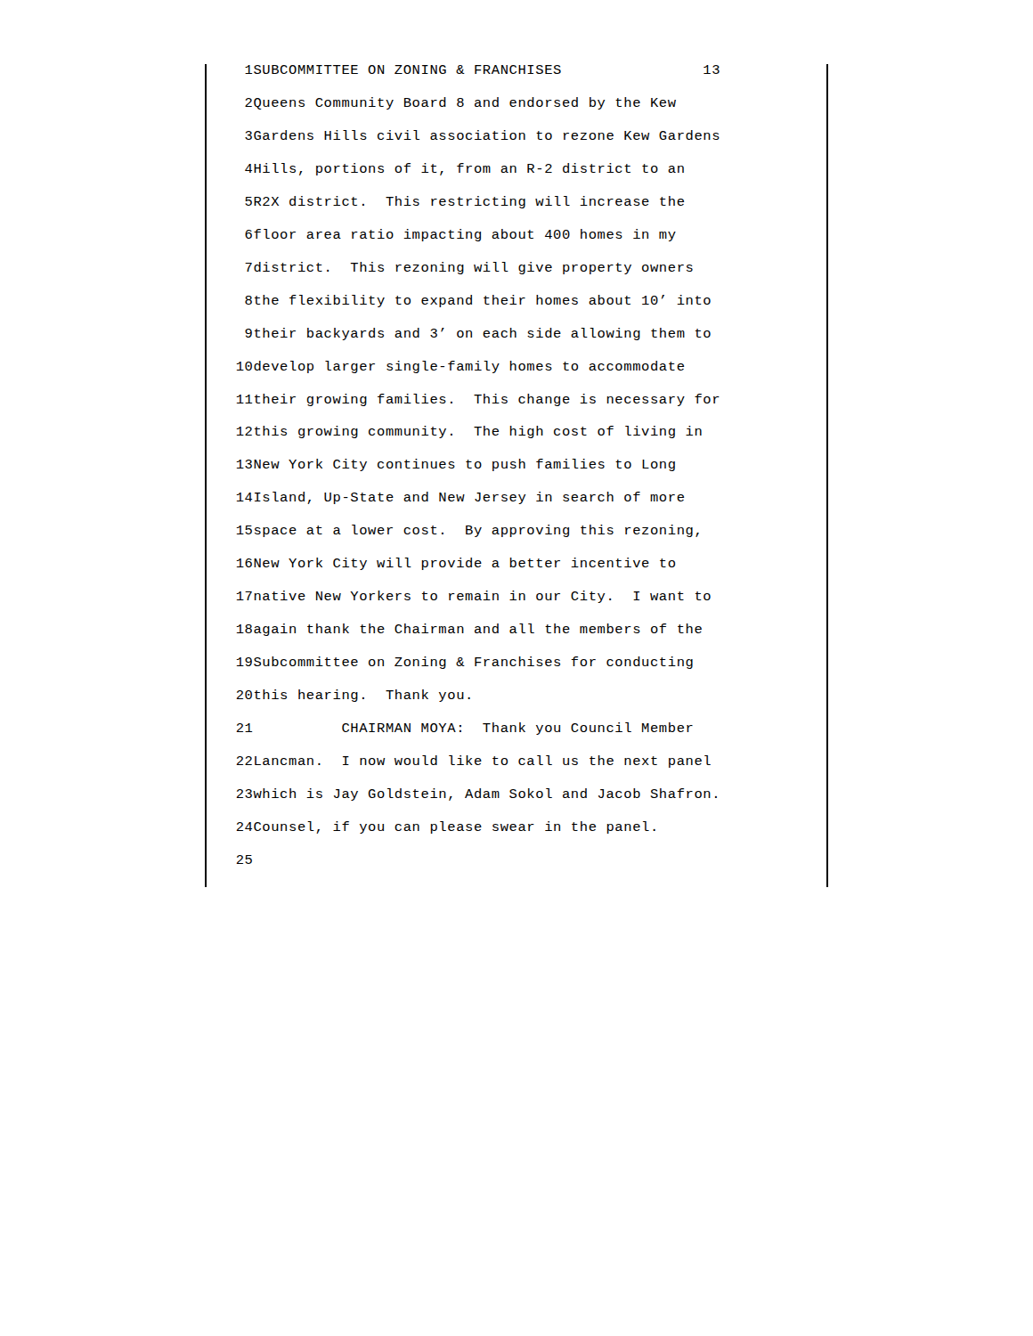| 1 | SUBCOMMITTEE ON ZONING & FRANCHISES 13 |
| 2 | Queens Community Board 8 and endorsed by the Kew |
| 3 | Gardens Hills civil association to rezone Kew Gardens |
| 4 | Hills, portions of it, from an R-2 district to an |
| 5 | R2X district. This restricting will increase the |
| 6 | floor area ratio impacting about 400 homes in my |
| 7 | district. This rezoning will give property owners |
| 8 | the flexibility to expand their homes about 10’ into |
| 9 | their backyards and 3’ on each side allowing them to |
| 10 | develop larger single-family homes to accommodate |
| 11 | their growing families. This change is necessary for |
| 12 | this growing community. The high cost of living in |
| 13 | New York City continues to push families to Long |
| 14 | Island, Up-State and New Jersey in search of more |
| 15 | space at a lower cost. By approving this rezoning, |
| 16 | New York City will provide a better incentive to |
| 17 | native New Yorkers to remain in our City. I want to |
| 18 | again thank the Chairman and all the members of the |
| 19 | Subcommittee on Zoning & Franchises for conducting |
| 20 | this hearing. Thank you. |
| 21 | CHAIRMAN MOYA: Thank you Council Member |
| 22 | Lancman. I now would like to call us the next panel |
| 23 | which is Jay Goldstein, Adam Sokol and Jacob Shafron. |
| 24 | Counsel, if you can please swear in the panel. |
| 25 | |